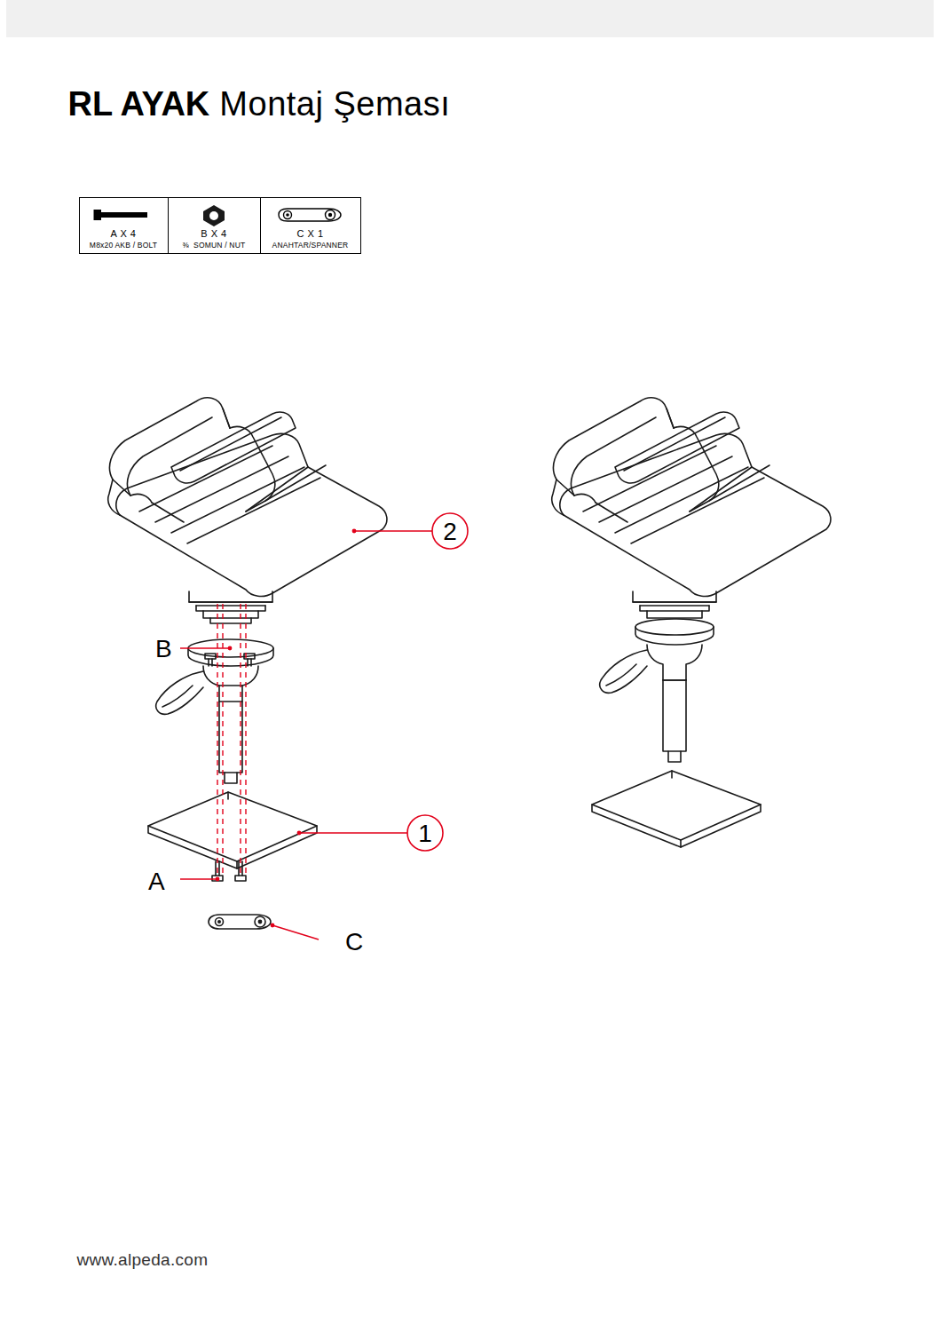RL AYAK Montaj Şeması
A X 4
M8x20 AKB / BOLT
B X 4
⅜ SOMUN / NUT
C X 1
ANAHTAR/SPANNER
============ RIGHT ASSEMBLED VIEW ============ -> <!-- Backrest 2 1 B A C
www.alpeda.com